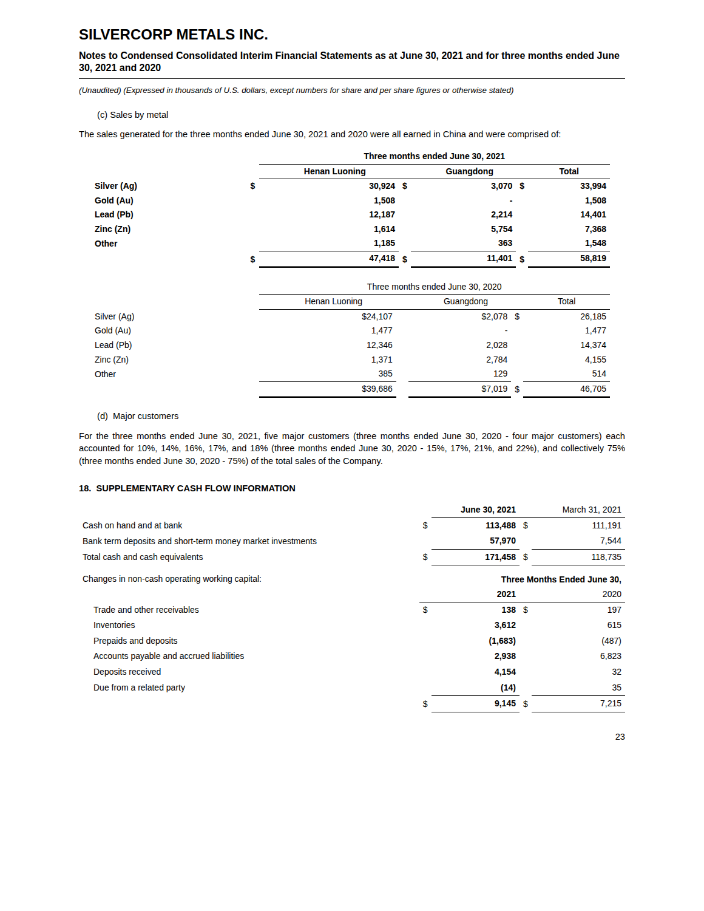SILVERCORP METALS INC.
Notes to Condensed Consolidated Interim Financial Statements as at June 30, 2021 and for three months ended June 30, 2021 and 2020
(Unaudited) (Expressed in thousands of U.S. dollars, except numbers for share and per share figures or otherwise stated)
(c) Sales by metal
The sales generated for the three months ended June 30, 2021 and 2020 were all earned in China and were comprised of:
| | | Three months ended June 30, 2021 |
| | | Henan Luoning | Guangdong | Total |
| Silver (Ag) | $ | 30,924 | $ | 3,070 | $ | 33,994 |
| Gold (Au) | | 1,508 | | - | | 1,508 |
| Lead (Pb) | | 12,187 | | 2,214 | | 14,401 |
| Zinc (Zn) | | 1,614 | | 5,754 | | 7,368 |
| Other | | 1,185 | | 363 | | 1,548 |
| | $ | 47,418 | $ | 11,401 | $ | 58,819 |
| | | Three months ended June 30, 2020 |
| | | Henan Luoning | Guangdong | Total |
| Silver (Ag) | | $24,107 | | $2,078 | $ | 26,185 |
| Gold (Au) | | 1,477 | | - | | 1,477 |
| Lead (Pb) | | 12,346 | | 2,028 | | 14,374 |
| Zinc (Zn) | | 1,371 | | 2,784 | | 4,155 |
| Other | | 385 | | 129 | | 514 |
| | | $39,686 | | $7,019 | $ | 46,705 |
(d) Major customers
For the three months ended June 30, 2021, five major customers (three months ended June 30, 2020 - four major customers) each accounted for 10%, 14%, 16%, 17%, and 18% (three months ended June 30, 2020 - 15%, 17%, 21%, and 22%), and collectively 75% (three months ended June 30, 2020 - 75%) of the total sales of the Company.
18. SUPPLEMENTARY CASH FLOW INFORMATION
| | | June 30, 2021 | | March 31, 2021 |
| Cash on hand and at bank | $ | 113,488 | $ | 111,191 |
| Bank term deposits and short-term money market investments | | 57,970 | | 7,544 |
| Total cash and cash equivalents | $ | 171,458 | $ | 118,735 |
| Changes in non-cash operating working capital: | | Three Months Ended June 30, |
| | | 2021 | | 2020 |
| Trade and other receivables | $ | 138 | $ | 197 |
| Inventories | | 3,612 | | 615 |
| Prepaids and deposits | | (1,683) | | (487) |
| Accounts payable and accrued liabilities | | 2,938 | | 6,823 |
| Deposits received | | 4,154 | | 32 |
| Due from a related party | | (14) | | 35 |
| | $ | 9,145 | $ | 7,215 |
23